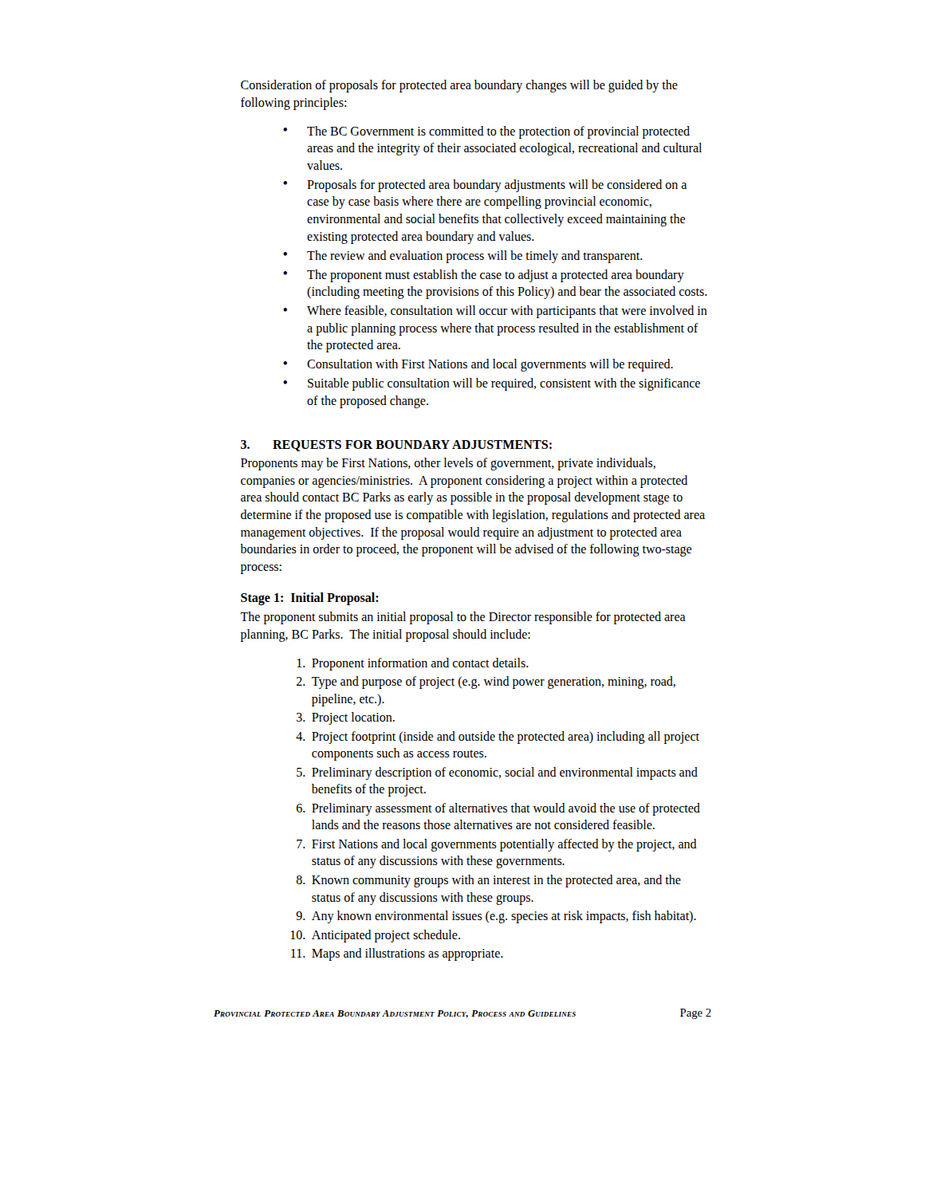Consideration of proposals for protected area boundary changes will be guided by the following principles:
The BC Government is committed to the protection of provincial protected areas and the integrity of their associated ecological, recreational and cultural values.
Proposals for protected area boundary adjustments will be considered on a case by case basis where there are compelling provincial economic, environmental and social benefits that collectively exceed maintaining the existing protected area boundary and values.
The review and evaluation process will be timely and transparent.
The proponent must establish the case to adjust a protected area boundary (including meeting the provisions of this Policy) and bear the associated costs.
Where feasible, consultation will occur with participants that were involved in a public planning process where that process resulted in the establishment of the protected area.
Consultation with First Nations and local governments will be required.
Suitable public consultation will be required, consistent with the significance of the proposed change.
3.
REQUESTS FOR BOUNDARY ADJUSTMENTS:
Proponents may be First Nations, other levels of government, private individuals, companies or agencies/ministries. A proponent considering a project within a protected area should contact BC Parks as early as possible in the proposal development stage to determine if the proposed use is compatible with legislation, regulations and protected area management objectives. If the proposal would require an adjustment to protected area boundaries in order to proceed, the proponent will be advised of the following two-stage process:
Stage 1: Initial Proposal:
The proponent submits an initial proposal to the Director responsible for protected area planning, BC Parks. The initial proposal should include:
Proponent information and contact details.
Type and purpose of project (e.g. wind power generation, mining, road, pipeline, etc.).
Project location.
Project footprint (inside and outside the protected area) including all project components such as access routes.
Preliminary description of economic, social and environmental impacts and benefits of the project.
Preliminary assessment of alternatives that would avoid the use of protected lands and the reasons those alternatives are not considered feasible.
First Nations and local governments potentially affected by the project, and status of any discussions with these governments.
Known community groups with an interest in the protected area, and the status of any discussions with these groups.
Any known environmental issues (e.g. species at risk impacts, fish habitat).
Anticipated project schedule.
Maps and illustrations as appropriate.
Provincial Protected Area Boundary Adjustment Policy, Process and Guidelines
Page 2